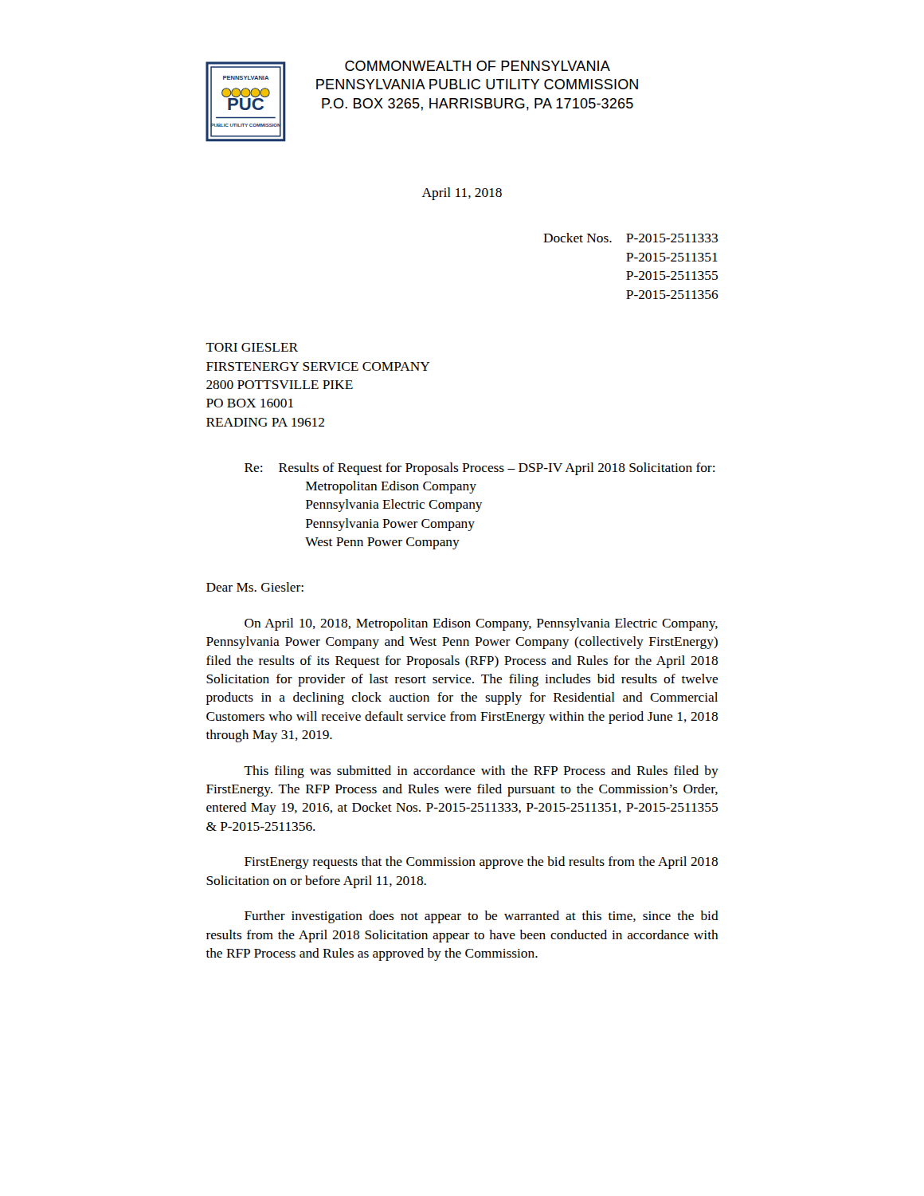PENNSYLVANIA PUC PUBLIC UTILITY COMMISSION
COMMONWEALTH OF PENNSYLVANIA
PENNSYLVANIA PUBLIC UTILITY COMMISSION
P.O. BOX 3265, HARRISBURG, PA 17105-3265
April 11, 2018
Docket Nos.
P-2015-2511333
P-2015-2511351
P-2015-2511355
P-2015-2511356
TORI GIESLER
FIRSTENERGY SERVICE COMPANY
2800 POTTSVILLE PIKE
PO BOX 16001
READING PA 19612
Re:
Results of Request for Proposals Process – DSP-IV April 2018 Solicitation for:
Metropolitan Edison Company
Pennsylvania Electric Company
Pennsylvania Power Company
West Penn Power Company
Dear Ms. Giesler:
On April 10, 2018, Metropolitan Edison Company, Pennsylvania Electric Company, Pennsylvania Power Company and West Penn Power Company (collectively FirstEnergy) filed the results of its Request for Proposals (RFP) Process and Rules for the April 2018 Solicitation for provider of last resort service. The filing includes bid results of twelve products in a declining clock auction for the supply for Residential and Commercial Customers who will receive default service from FirstEnergy within the period June 1, 2018 through May 31, 2019.
This filing was submitted in accordance with the RFP Process and Rules filed by FirstEnergy. The RFP Process and Rules were filed pursuant to the Commission’s Order, entered May 19, 2016, at Docket Nos. P-2015-2511333, P-2015-2511351, P-2015-2511355 & P-2015-2511356.
FirstEnergy requests that the Commission approve the bid results from the April 2018 Solicitation on or before April 11, 2018.
Further investigation does not appear to be warranted at this time, since the bid results from the April 2018 Solicitation appear to have been conducted in accordance with the RFP Process and Rules as approved by the Commission.